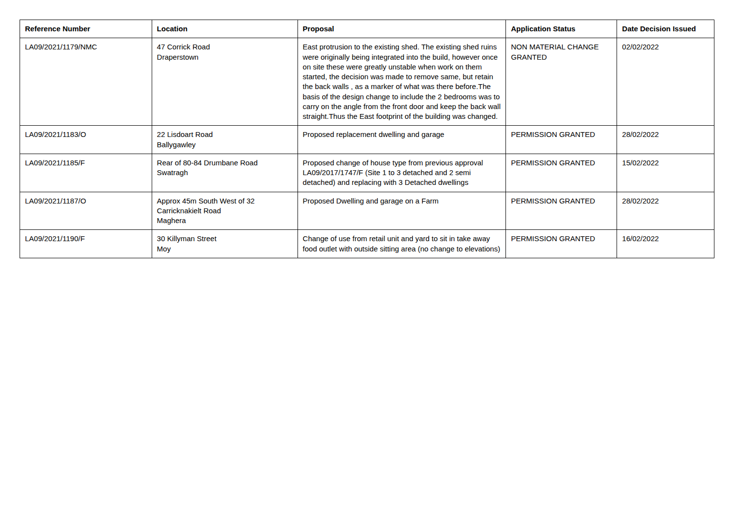| Reference Number | Location | Proposal | Application Status | Date Decision Issued |
| --- | --- | --- | --- | --- |
| LA09/2021/1179/NMC | 47 Corrick Road Draperstown | East protrusion to the existing shed. The existing shed ruins were originally being integrated into the build, however once on site these were greatly unstable when work on them started, the decision was made to remove same, but retain the back walls , as a marker of what was there before.The basis of the design change to include the 2 bedrooms was to carry on the angle from the front door and keep the back wall straight.Thus the East footprint of the building was changed. | NON MATERIAL CHANGE GRANTED | 02/02/2022 |
| LA09/2021/1183/O | 22 Lisdoart Road Ballygawley | Proposed replacement dwelling and garage | PERMISSION GRANTED | 28/02/2022 |
| LA09/2021/1185/F | Rear of 80-84 Drumbane Road Swatragh | Proposed change of house type from previous approval LA09/2017/1747/F (Site 1 to 3 detached and 2 semi detached) and replacing with 3 Detached dwellings | PERMISSION GRANTED | 15/02/2022 |
| LA09/2021/1187/O | Approx 45m South West of 32 Carricknakielt Road Maghera | Proposed Dwelling and garage on a Farm | PERMISSION GRANTED | 28/02/2022 |
| LA09/2021/1190/F | 30 Killyman Street Moy | Change of use from retail unit and yard to sit in take away food outlet with outside sitting area (no change to elevations) | PERMISSION GRANTED | 16/02/2022 |